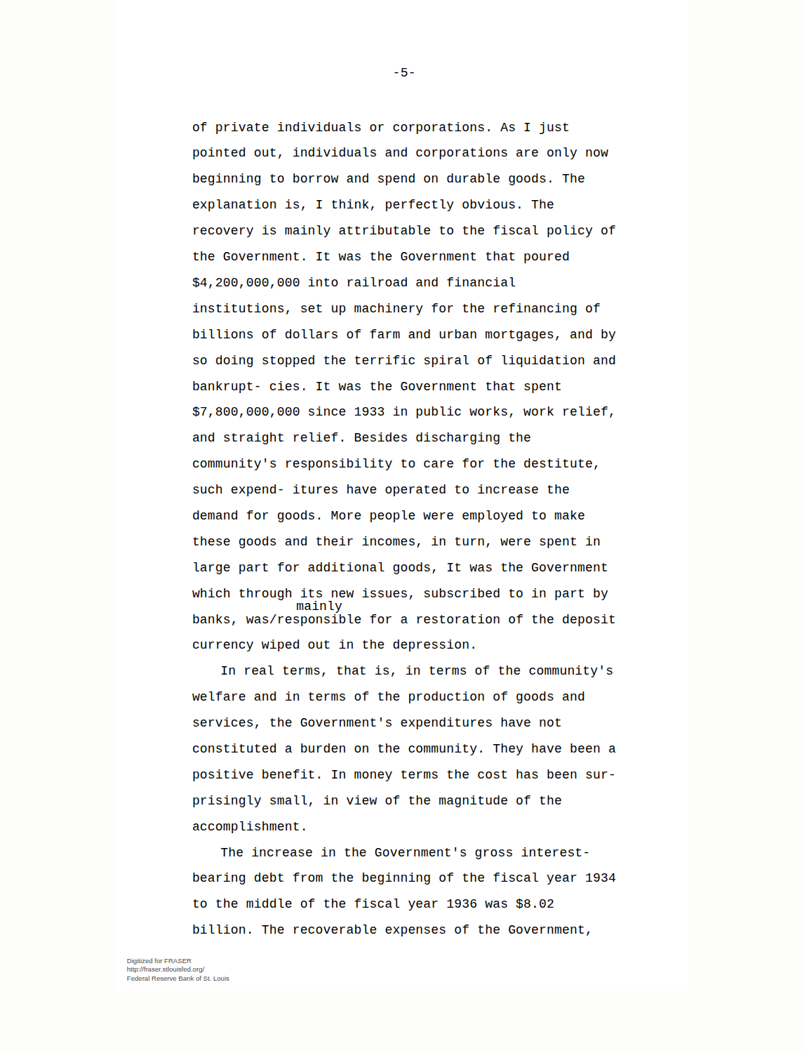-5-
of private individuals or corporations. As I just pointed out, individuals and corporations are only now beginning to borrow and spend on durable goods. The explanation is, I think, perfectly obvious. The recovery is mainly attributable to the fiscal policy of the Government. It was the Government that poured $4,200,000,000 into railroad and financial institutions, set up machinery for the refinancing of billions of dollars of farm and urban mortgages, and by so doing stopped the terrific spiral of liquidation and bankrupt- cies. It was the Government that spent $7,800,000,000 since 1933 in public works, work relief, and straight relief. Besides discharging the community's responsibility to care for the destitute, such expend- itures have operated to increase the demand for goods. More people were employed to make these goods and their incomes, in turn, were spent in large part for additional goods, It was the Government which through its new issues, subscribed to in part by banks, was/mainlyresponsible for a restoration of the deposit currency wiped out in the depression.
In real terms, that is, in terms of the community's welfare and in terms of the production of goods and services, the Government's expenditures have not constituted a burden on the community. They have been a positive benefit. In money terms the cost has been sur- prisingly small, in view of the magnitude of the accomplishment.
The increase in the Government's gross interest-bearing debt from the beginning of the fiscal year 1934 to the middle of the fiscal year 1936 was $8.02 billion. The recoverable expenses of the Government,
Digitized for FRASER
http://fraser.stlouisfed.org/
Federal Reserve Bank of St. Louis